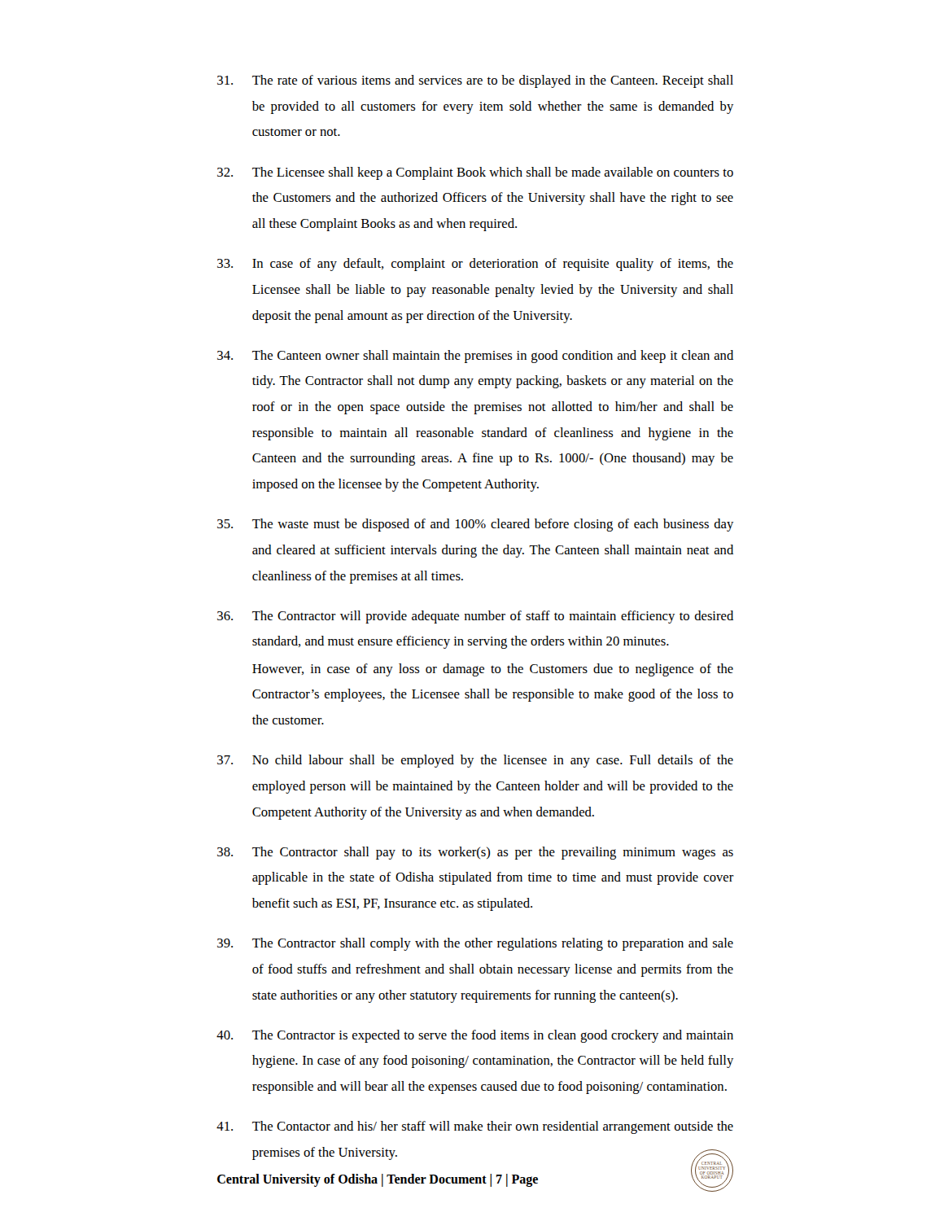31. The rate of various items and services are to be displayed in the Canteen. Receipt shall be provided to all customers for every item sold whether the same is demanded by customer or not.
32. The Licensee shall keep a Complaint Book which shall be made available on counters to the Customers and the authorized Officers of the University shall have the right to see all these Complaint Books as and when required.
33. In case of any default, complaint or deterioration of requisite quality of items, the Licensee shall be liable to pay reasonable penalty levied by the University and shall deposit the penal amount as per direction of the University.
34. The Canteen owner shall maintain the premises in good condition and keep it clean and tidy. The Contractor shall not dump any empty packing, baskets or any material on the roof or in the open space outside the premises not allotted to him/her and shall be responsible to maintain all reasonable standard of cleanliness and hygiene in the Canteen and the surrounding areas. A fine up to Rs. 1000/- (One thousand) may be imposed on the licensee by the Competent Authority.
35. The waste must be disposed of and 100% cleared before closing of each business day and cleared at sufficient intervals during the day. The Canteen shall maintain neat and cleanliness of the premises at all times.
36. The Contractor will provide adequate number of staff to maintain efficiency to desired standard, and must ensure efficiency in serving the orders within 20 minutes. However, in case of any loss or damage to the Customers due to negligence of the Contractor’s employees, the Licensee shall be responsible to make good of the loss to the customer.
37. No child labour shall be employed by the licensee in any case. Full details of the employed person will be maintained by the Canteen holder and will be provided to the Competent Authority of the University as and when demanded.
38. The Contractor shall pay to its worker(s) as per the prevailing minimum wages as applicable in the state of Odisha stipulated from time to time and must provide cover benefit such as ESI, PF, Insurance etc. as stipulated.
39. The Contractor shall comply with the other regulations relating to preparation and sale of food stuffs and refreshment and shall obtain necessary license and permits from the state authorities or any other statutory requirements for running the canteen(s).
40. The Contractor is expected to serve the food items in clean good crockery and maintain hygiene. In case of any food poisoning/ contamination, the Contractor will be held fully responsible and will bear all the expenses caused due to food poisoning/ contamination.
41. The Contactor and his/ her staff will make their own residential arrangement outside the premises of the University.
Central University of Odisha | Tender Document | 7 | Page
CENTRAL
UNIVERSITY
OF ODISHA
KORAPUT